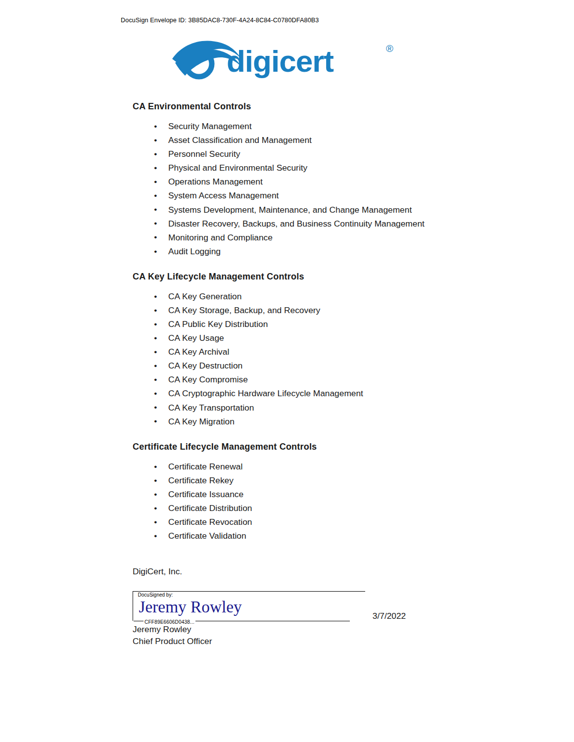DocuSign Envelope ID: 3B85DAC8-730F-4A24-8C84-C0780DFA80B3
digicert ®
CA Environmental Controls
Security Management
Asset Classification and Management
Personnel Security
Physical and Environmental Security
Operations Management
System Access Management
Systems Development, Maintenance, and Change Management
Disaster Recovery, Backups, and Business Continuity Management
Monitoring and Compliance
Audit Logging
CA Key Lifecycle Management Controls
CA Key Generation
CA Key Storage, Backup, and Recovery
CA Public Key Distribution
CA Key Usage
CA Key Archival
CA Key Destruction
CA Key Compromise
CA Cryptographic Hardware Lifecycle Management
CA Key Transportation
CA Key Migration
Certificate Lifecycle Management Controls
Certificate Renewal
Certificate Rekey
Certificate Issuance
Certificate Distribution
Certificate Revocation
Certificate Validation
DigiCert, Inc.
DocuSigned by:
Jeremy Rowley
CFF89E6606D0438...
3/7/2022
Jeremy Rowley
Chief Product Officer